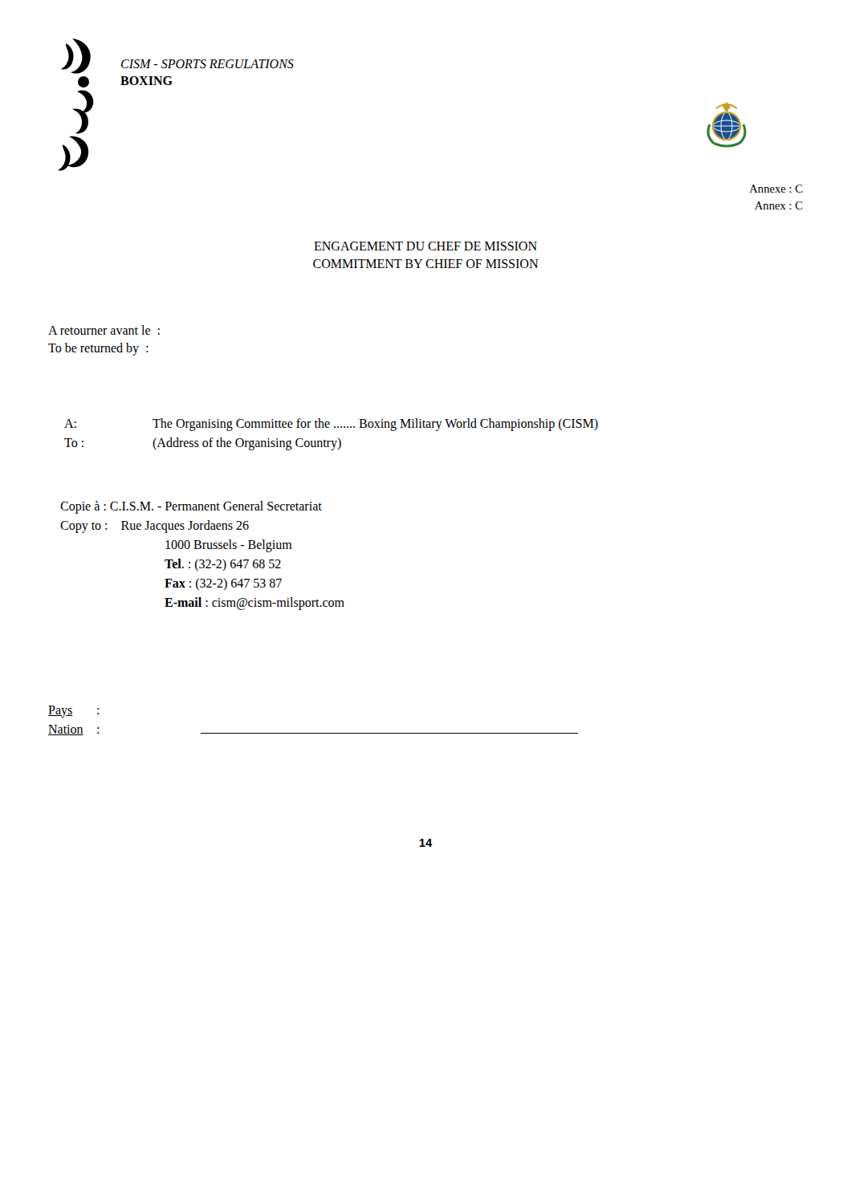CISM - SPORTS REGULATIONS
BOXING
Annexe : C
Annex : C
ENGAGEMENT DU CHEF DE MISSION
COMMITMENT BY CHIEF OF MISSION
A retourner avant le :
To be returned by :
A: The Organising Committee for the ....... Boxing Military World Championship (CISM)
To : (Address of the Organising Country)
Copie à : C.I.S.M. - Permanent General Secretariat
Copy to : Rue Jacques Jordaens 26
1000 Brussels - Belgium
Tel. : (32-2) 647 68 52
Fax : (32-2) 647 53 87
E-mail : cism@cism-milsport.com
Pays :
Nation :
14